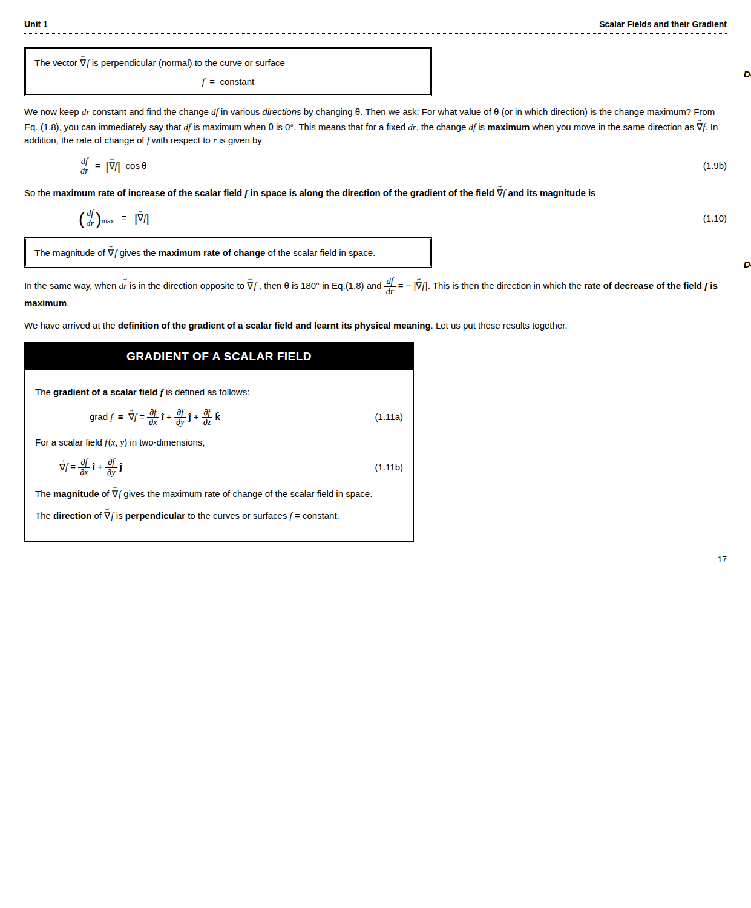Unit 1 Scalar Fields and their Gradient
The vector ∇ f is perpendicular (normal) to the curve or surface
f = constant
☞ Don't forget
We now keep dr constant and find the change df in various directions by changing θ. Then we ask: For what value of θ (or in which direction) is the change maximum? From Eq. (1.8), you can immediately say that df is maximum when θ is 0°. This means that for a fixed dr, the change df is maximum when you move in the same direction as ∇f. In addition, the rate of change of f with respect to r is given by
df dr = |∇f| cos θ (1.9b)
So the maximum rate of increase of the scalar field f in space is along the direction of the gradient of the field ∇f and its magnitude is
(df dr)max = |∇f| (1.10)
The magnitude of ∇ f gives the maximum rate of change of the scalar field in space.
☞ Don't forget
In the same way, when dr is in the direction opposite to ∇ f , then θ is 180° in Eq.(1.8) and df dr = − |∇f |. This is then the direction in which the rate of decrease of the field f is maximum.
We have arrived at the definition of the gradient of a scalar field and learnt its physical meaning. Let us put these results together.
GRADIENT OF A SCALAR FIELD
The gradient of a scalar field f is defined as follows:
grad f ≡ ∇f = ∂f∂x î + ∂f∂y ĵ + ∂f∂z k̂ (1.11a)
For a scalar field f (x, y) in two-dimensions,
∇f = ∂f∂x î + ∂f∂y ĵ (1.11b)
The magnitude of ∇ f gives the maximum rate of change of the scalar field in space.
The direction of ∇ f is perpendicular to the curves or surfaces f = constant.
Recap
17